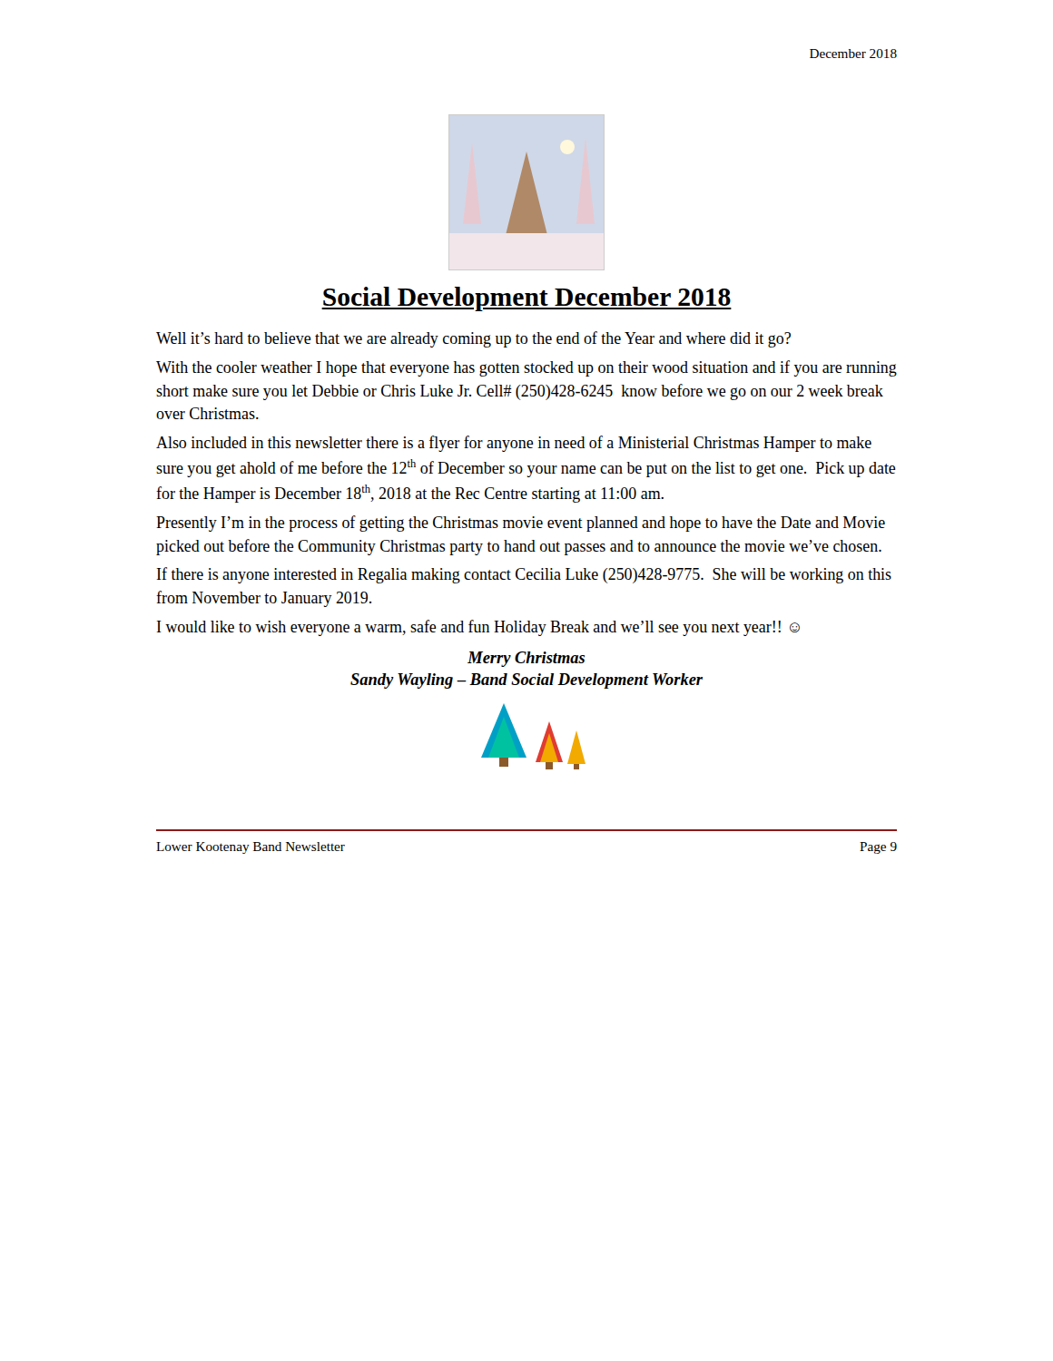December 2018
Social Development December 2018
Well it’s hard to believe that we are already coming up to the end of the Year and where did it go?
With the cooler weather I hope that everyone has gotten stocked up on their wood situation and if you are running short make sure you let Debbie or Chris Luke Jr. Cell# (250)428-6245 know before we go on our 2 week break over Christmas.
Also included in this newsletter there is a flyer for anyone in need of a Ministerial Christmas Hamper to make sure you get ahold of me before the 12th of December so your name can be put on the list to get one. Pick up date for the Hamper is December 18th, 2018 at the Rec Centre starting at 11:00 am.
Presently I’m in the process of getting the Christmas movie event planned and hope to have the Date and Movie picked out before the Community Christmas party to hand out passes and to announce the movie we’ve chosen.
If there is anyone interested in Regalia making contact Cecilia Luke (250)428-9775. She will be working on this from November to January 2019.
I would like to wish everyone a warm, safe and fun Holiday Break and we’ll see you next year!! ☺
Merry Christmas
Sandy Wayling – Band Social Development Worker
Lower Kootenay Band Newsletter Page 9